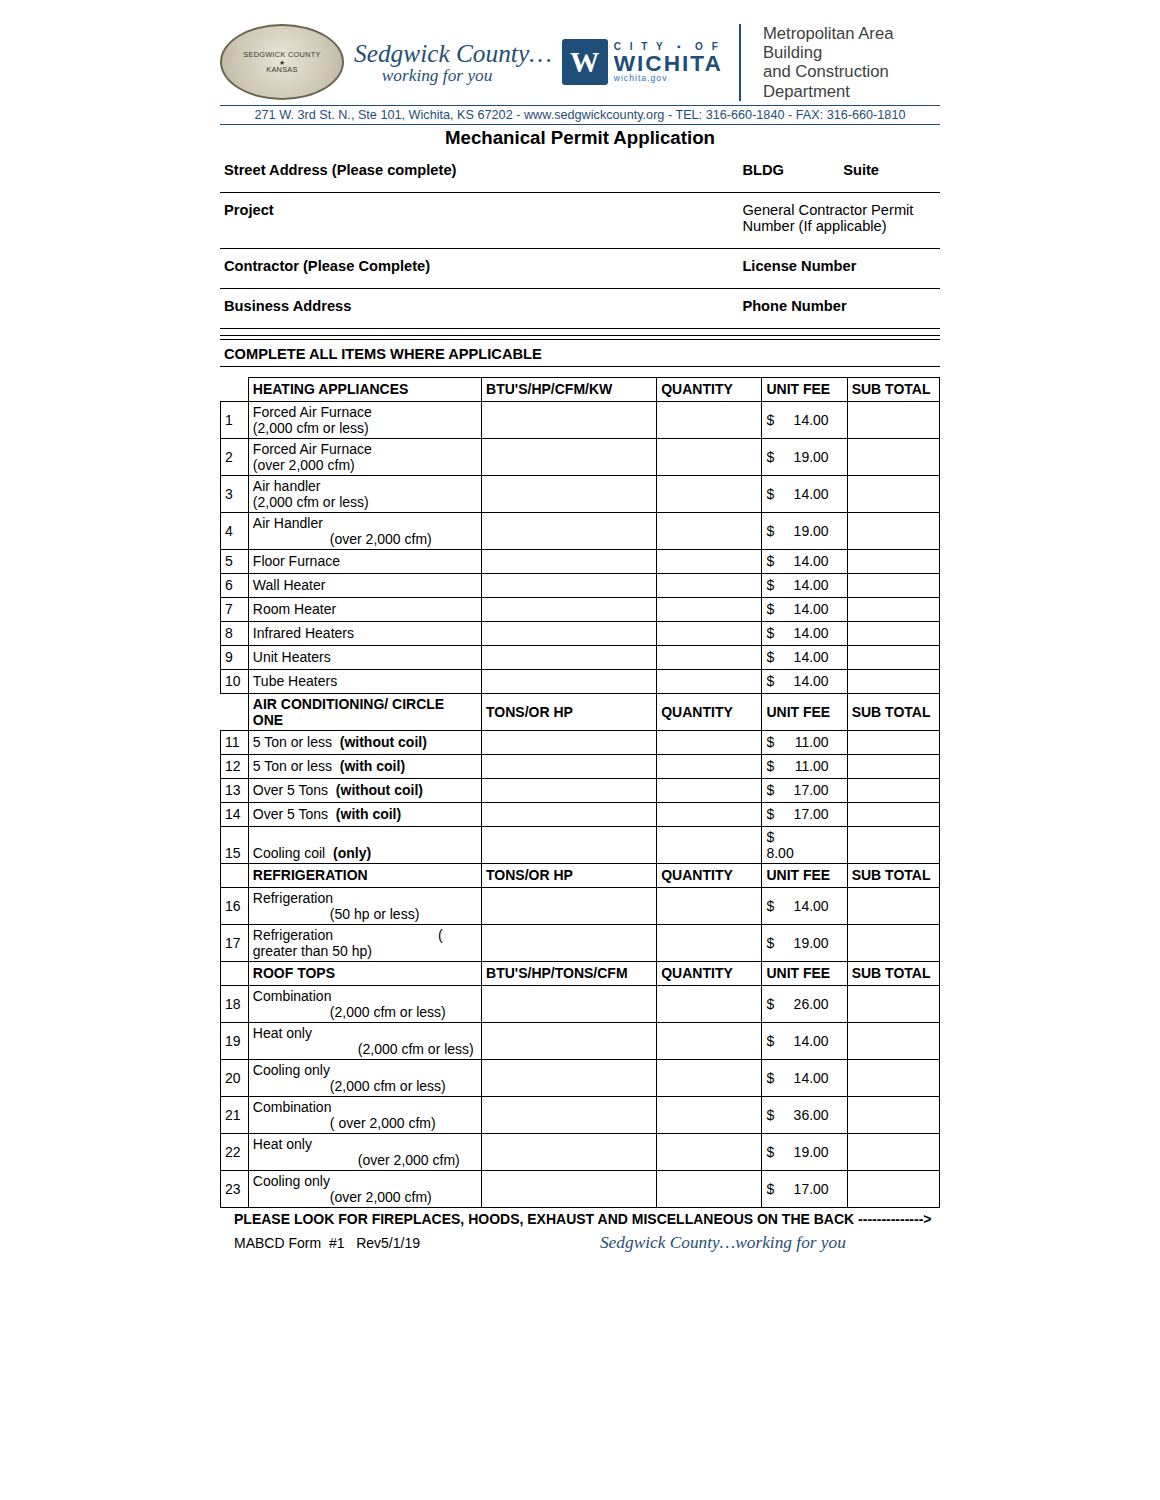SEDGWICK COUNTY
★
KANSAS
Sedgwick County…working for you
W
C I T Y ▪ O F
WICHITA
wichita.gov
Metropolitan Area Building
and Construction Department
271 W. 3rd St. N., Ste 101, Wichita, KS 67202 - www.sedgwickcounty.org - TEL: 316-660-1840 - FAX: 316-660-1810
Mechanical Permit Application
| Street Address (Please complete) | BLDG | Suite |
| Project | General Contractor Permit Number (If applicable) |
| Contractor (Please Complete) | License Number |
| Business Address | Phone Number |
COMPLETE ALL ITEMS WHERE APPLICABLE
| | HEATING APPLIANCES | BTU'S/HP/CFM/KW | QUANTITY | UNIT FEE | SUB TOTAL |
| --- | --- | --- | --- | --- | --- |
| 1 | Forced Air Furnace (2,000 cfm or less) | | | $ 14.00 | |
| 2 | Forced Air Furnace (over 2,000 cfm) | | | $ 19.00 | |
| 3 | Air handler (2,000 cfm or less) | | | $ 14.00 | |
| 4 | Air Handler (over 2,000 cfm) | | | $ 19.00 | |
| 5 | Floor Furnace | | | $ 14.00 | |
| 6 | Wall Heater | | | $ 14.00 | |
| 7 | Room Heater | | | $ 14.00 | |
| 8 | Infrared Heaters | | | $ 14.00 | |
| 9 | Unit Heaters | | | $ 14.00 | |
| 10 | Tube Heaters | | | $ 14.00 | |
| | AIR CONDITIONING/ CIRCLE ONE | TONS/OR HP | QUANTITY | UNIT FEE | SUB TOTAL |
| 11 | 5 Ton or less (without coil) | | | $ 11.00 | |
| 12 | 5 Ton or less (with coil) | | | $ 11.00 | |
| 13 | Over 5 Tons (without coil) | | | $ 17.00 | |
| 14 | Over 5 Tons (with coil) | | | $ 17.00 | |
| 15 | Cooling coil (only) | | | $ 8.00 | |
| | REFRIGERATION | TONS/OR HP | QUANTITY | UNIT FEE | SUB TOTAL |
| 16 | Refrigeration (50 hp or less) | | | $ 14.00 | |
| 17 | Refrigeration ( greater than 50 hp) | | | $ 19.00 | |
| | ROOF TOPS | BTU'S/HP/TONS/CFM | QUANTITY | UNIT FEE | SUB TOTAL |
| 18 | Combination (2,000 cfm or less) | | | $ 26.00 | |
| 19 | Heat only (2,000 cfm or less) | | | $ 14.00 | |
| 20 | Cooling only (2,000 cfm or less) | | | $ 14.00 | |
| 21 | Combination ( over 2,000 cfm) | | | $ 36.00 | |
| 22 | Heat only (over 2,000 cfm) | | | $ 19.00 | |
| 23 | Cooling only (over 2,000 cfm) | | | $ 17.00 | |
PLEASE LOOK FOR FIREPLACES, HOODS, EXHAUST AND MISCELLANEOUS ON THE BACK -------------->
MABCD Form #1 Rev5/1/19
Sedgwick County…working for you